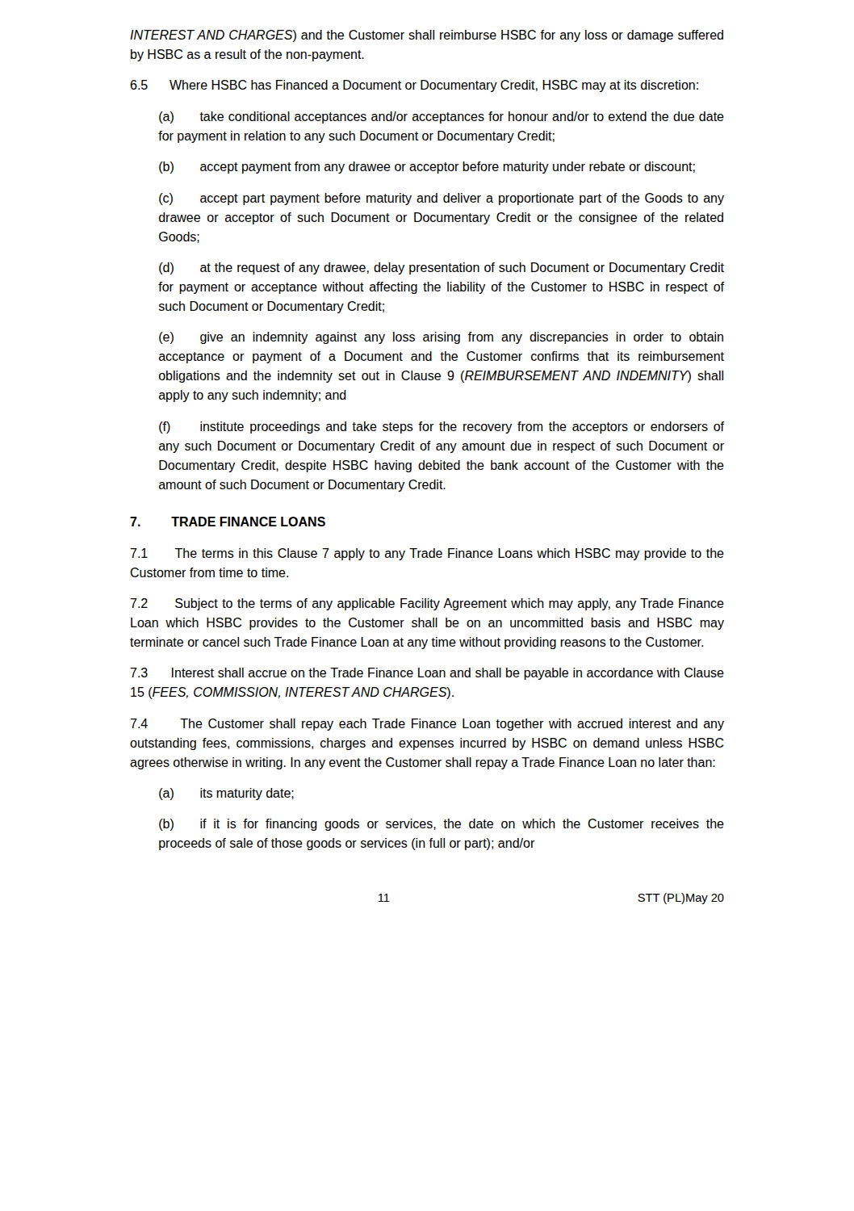INTEREST AND CHARGES) and the Customer shall reimburse HSBC for any loss or damage suffered by HSBC as a result of the non-payment.
6.5 Where HSBC has Financed a Document or Documentary Credit, HSBC may at its discretion:
(a) take conditional acceptances and/or acceptances for honour and/or to extend the due date for payment in relation to any such Document or Documentary Credit;
(b) accept payment from any drawee or acceptor before maturity under rebate or discount;
(c) accept part payment before maturity and deliver a proportionate part of the Goods to any drawee or acceptor of such Document or Documentary Credit or the consignee of the related Goods;
(d) at the request of any drawee, delay presentation of such Document or Documentary Credit for payment or acceptance without affecting the liability of the Customer to HSBC in respect of such Document or Documentary Credit;
(e) give an indemnity against any loss arising from any discrepancies in order to obtain acceptance or payment of a Document and the Customer confirms that its reimbursement obligations and the indemnity set out in Clause 9 (REIMBURSEMENT AND INDEMNITY) shall apply to any such indemnity; and
(f) institute proceedings and take steps for the recovery from the acceptors or endorsers of any such Document or Documentary Credit of any amount due in respect of such Document or Documentary Credit, despite HSBC having debited the bank account of the Customer with the amount of such Document or Documentary Credit.
7. TRADE FINANCE LOANS
7.1 The terms in this Clause 7 apply to any Trade Finance Loans which HSBC may provide to the Customer from time to time.
7.2 Subject to the terms of any applicable Facility Agreement which may apply, any Trade Finance Loan which HSBC provides to the Customer shall be on an uncommitted basis and HSBC may terminate or cancel such Trade Finance Loan at any time without providing reasons to the Customer.
7.3 Interest shall accrue on the Trade Finance Loan and shall be payable in accordance with Clause 15 (FEES, COMMISSION, INTEREST AND CHARGES).
7.4 The Customer shall repay each Trade Finance Loan together with accrued interest and any outstanding fees, commissions, charges and expenses incurred by HSBC on demand unless HSBC agrees otherwise in writing. In any event the Customer shall repay a Trade Finance Loan no later than:
(a) its maturity date;
(b) if it is for financing goods or services, the date on which the Customer receives the proceeds of sale of those goods or services (in full or part); and/or
11 STT (PL)May 20